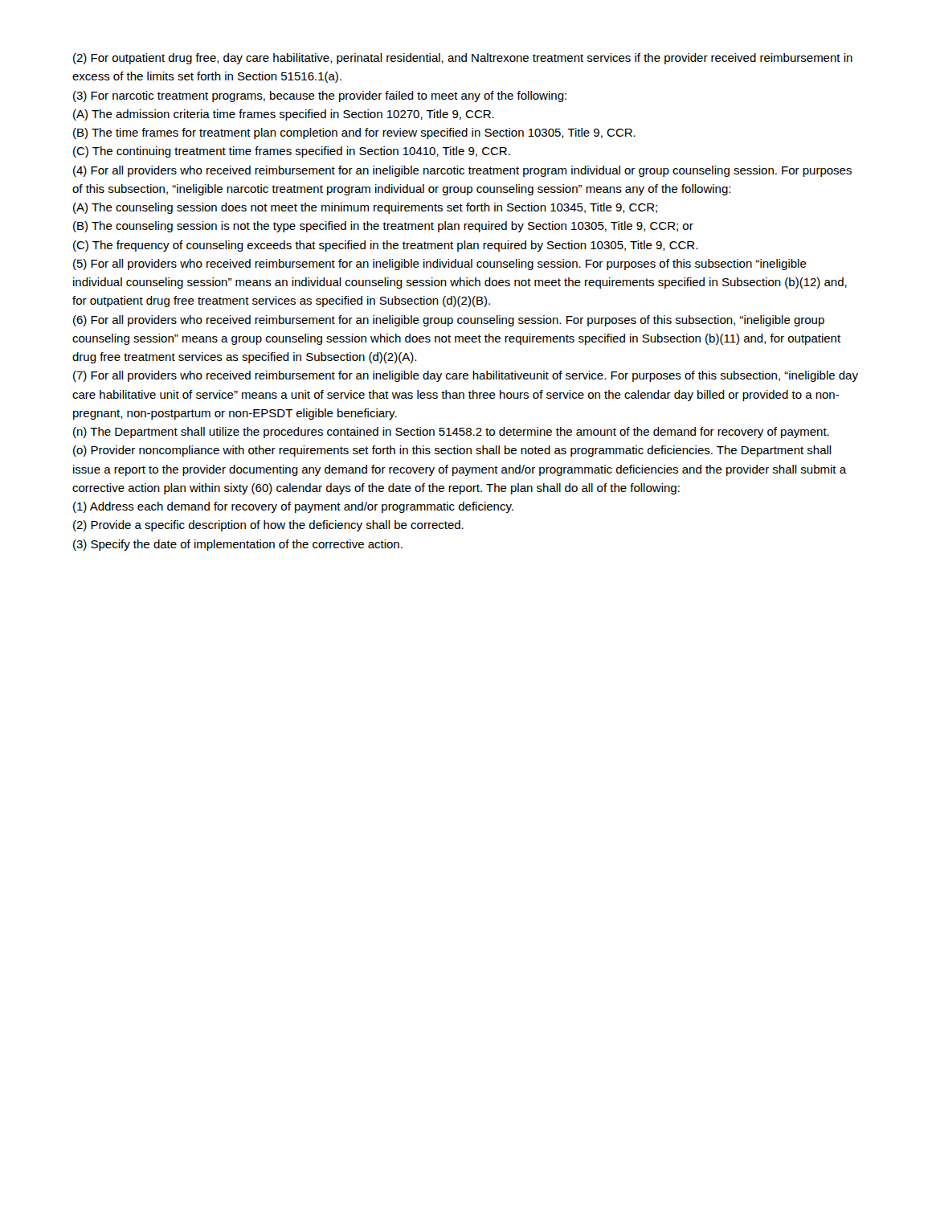(2) For outpatient drug free, day care habilitative, perinatal residential, and Naltrexone treatment services if the provider received reimbursement in excess of the limits set forth in Section 51516.1(a).
(3) For narcotic treatment programs, because the provider failed to meet any of the following:
(A) The admission criteria time frames specified in Section 10270, Title 9, CCR.
(B) The time frames for treatment plan completion and for review specified in Section 10305, Title 9, CCR.
(C) The continuing treatment time frames specified in Section 10410, Title 9, CCR.
(4) For all providers who received reimbursement for an ineligible narcotic treatment program individual or group counseling session. For purposes of this subsection, “ineligible narcotic treatment program individual or group counseling session” means any of the following:
(A) The counseling session does not meet the minimum requirements set forth in Section 10345, Title 9, CCR;
(B) The counseling session is not the type specified in the treatment plan required by Section 10305, Title 9, CCR; or
(C) The frequency of counseling exceeds that specified in the treatment plan required by Section 10305, Title 9, CCR.
(5) For all providers who received reimbursement for an ineligible individual counseling session. For purposes of this subsection “ineligible individual counseling session” means an individual counseling session which does not meet the requirements specified in Subsection (b)(12) and, for outpatient drug free treatment services as specified in Subsection (d)(2)(B).
(6) For all providers who received reimbursement for an ineligible group counseling session. For purposes of this subsection, “ineligible group counseling session” means a group counseling session which does not meet the requirements specified in Subsection (b)(11) and, for outpatient drug free treatment services as specified in Subsection (d)(2)(A).
(7) For all providers who received reimbursement for an ineligible day care habilitativeunit of service. For purposes of this subsection, “ineligible day care habilitative unit of service” means a unit of service that was less than three hours of service on the calendar day billed or provided to a non-pregnant, non-postpartum or non-EPSDT eligible beneficiary.
(n) The Department shall utilize the procedures contained in Section 51458.2 to determine the amount of the demand for recovery of payment.
(o) Provider noncompliance with other requirements set forth in this section shall be noted as programmatic deficiencies. The Department shall issue a report to the provider documenting any demand for recovery of payment and/or programmatic deficiencies and the provider shall submit a corrective action plan within sixty (60) calendar days of the date of the report. The plan shall do all of the following:
(1) Address each demand for recovery of payment and/or programmatic deficiency.
(2) Provide a specific description of how the deficiency shall be corrected.
(3) Specify the date of implementation of the corrective action.